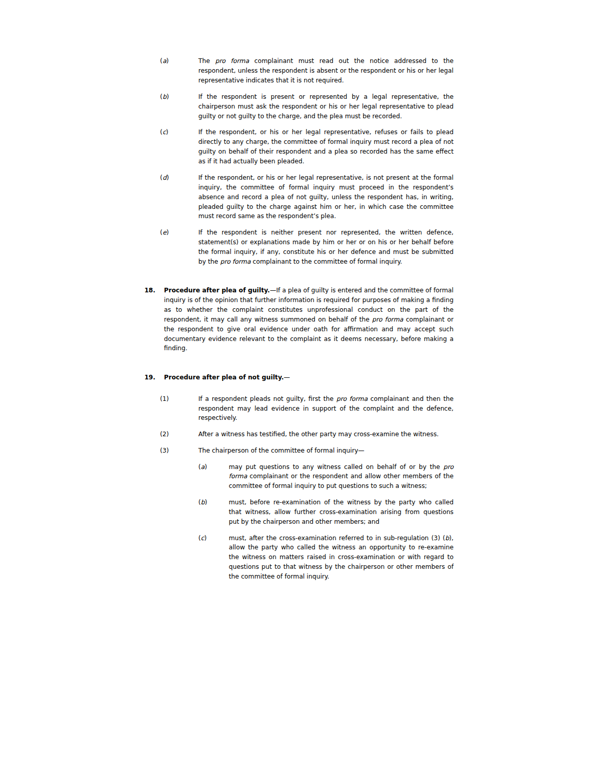(a)
The pro forma complainant must read out the notice addressed to the respondent, unless the respondent is absent or the respondent or his or her legal representative indicates that it is not required.
(b)
If the respondent is present or represented by a legal representative, the chairperson must ask the respondent or his or her legal representative to plead guilty or not guilty to the charge, and the plea must be recorded.
(c)
If the respondent, or his or her legal representative, refuses or fails to plead directly to any charge, the committee of formal inquiry must record a plea of not guilty on behalf of their respondent and a plea so recorded has the same effect as if it had actually been pleaded.
(d)
If the respondent, or his or her legal representative, is not present at the formal inquiry, the committee of formal inquiry must proceed in the respondent’s absence and record a plea of not guilty, unless the respondent has, in writing, pleaded guilty to the charge against him or her, in which case the committee must record same as the respondent’s plea.
(e)
If the respondent is neither present nor represented, the written defence, statement(s) or explanations made by him or her or on his or her behalf before the formal inquiry, if any, constitute his or her defence and must be submitted by the pro forma complainant to the committee of formal inquiry.
18.
Procedure after plea of guilty.—If a plea of guilty is entered and the committee of formal inquiry is of the opinion that further information is required for purposes of making a finding as to whether the complaint constitutes unprofessional conduct on the part of the respondent, it may call any witness summoned on behalf of the pro forma complainant or the respondent to give oral evidence under oath for affirmation and may accept such documentary evidence relevant to the complaint as it deems necessary, before making a finding.
19.
Procedure after plea of not guilty.—
(1)
If a respondent pleads not guilty, first the pro forma complainant and then the respondent may lead evidence in support of the complaint and the defence, respectively.
(2)
After a witness has testified, the other party may cross-examine the witness.
(3)
The chairperson of the committee of formal inquiry—
(a)
may put questions to any witness called on behalf of or by the pro forma complainant or the respondent and allow other members of the committee of formal inquiry to put questions to such a witness;
(b)
must, before re-examination of the witness by the party who called that witness, allow further cross-examination arising from questions put by the chairperson and other members; and
(c)
must, after the cross-examination referred to in sub-regulation (3) (b), allow the party who called the witness an opportunity to re-examine the witness on matters raised in cross-examination or with regard to questions put to that witness by the chairperson or other members of the committee of formal inquiry.